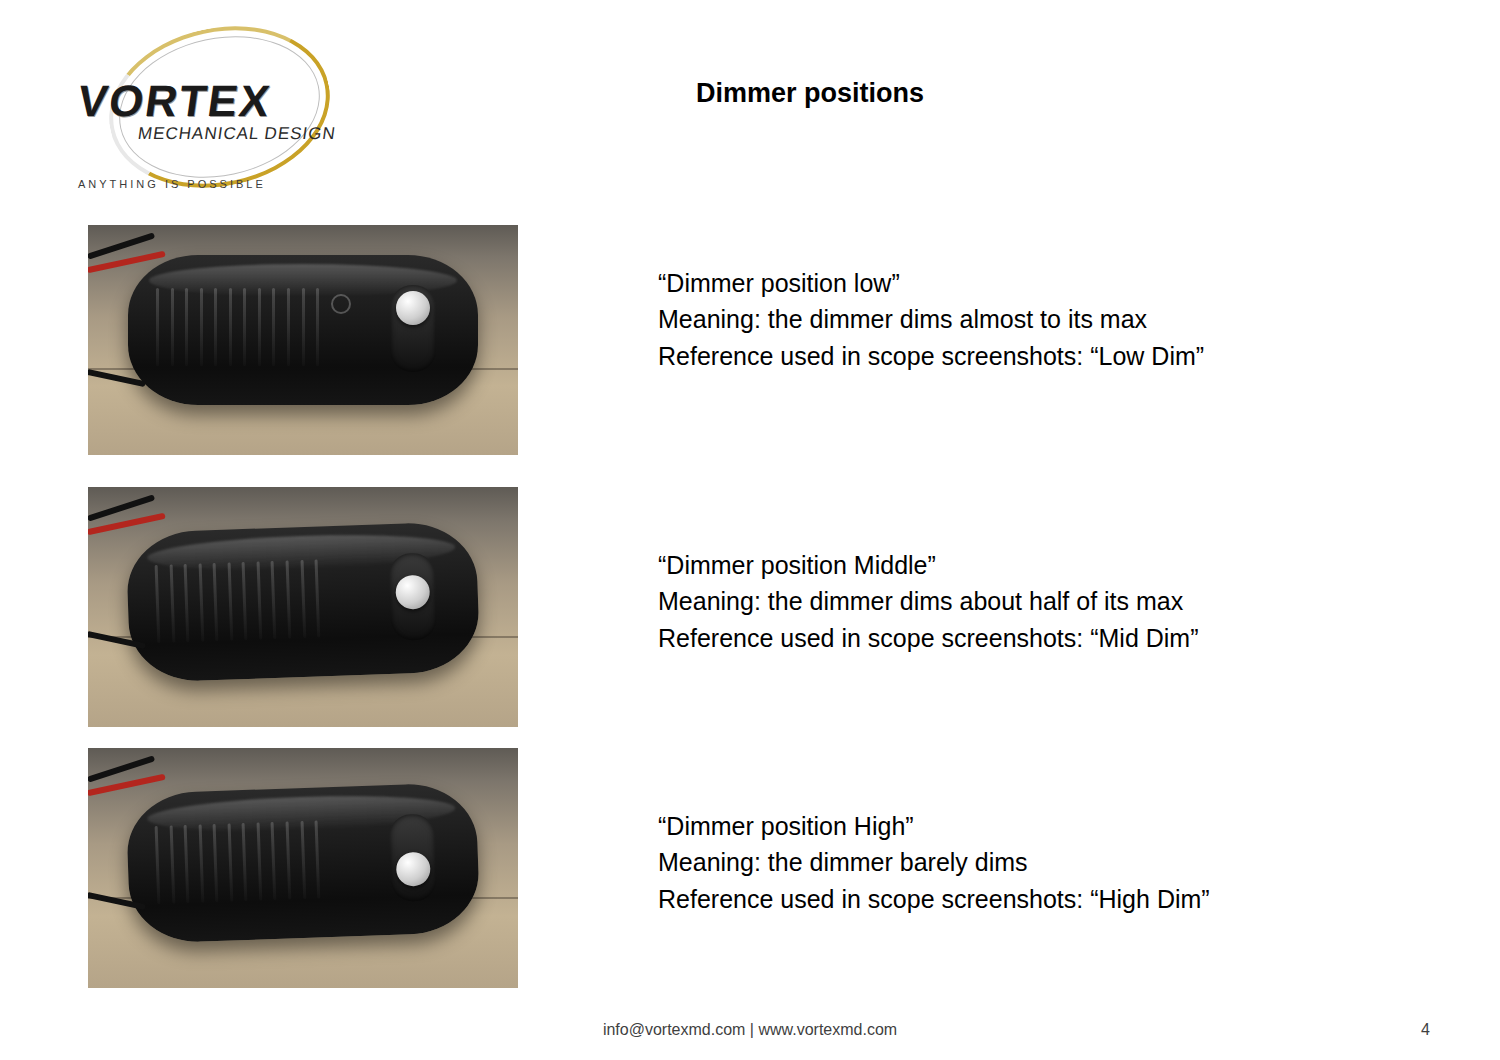VORTEX
MECHANICAL DESIGN
ANYTHING IS POSSIBLE
Dimmer positions
“Dimmer position low”
Meaning: the dimmer dims almost to its max
Reference used in scope screenshots: “Low Dim”
“Dimmer position Middle”
Meaning: the dimmer dims about half of its max
Reference used in scope screenshots: “Mid Dim”
“Dimmer position High”
Meaning: the dimmer barely dims
Reference used in scope screenshots: “High Dim”
info@vortexmd.com | www.vortexmd.com
4